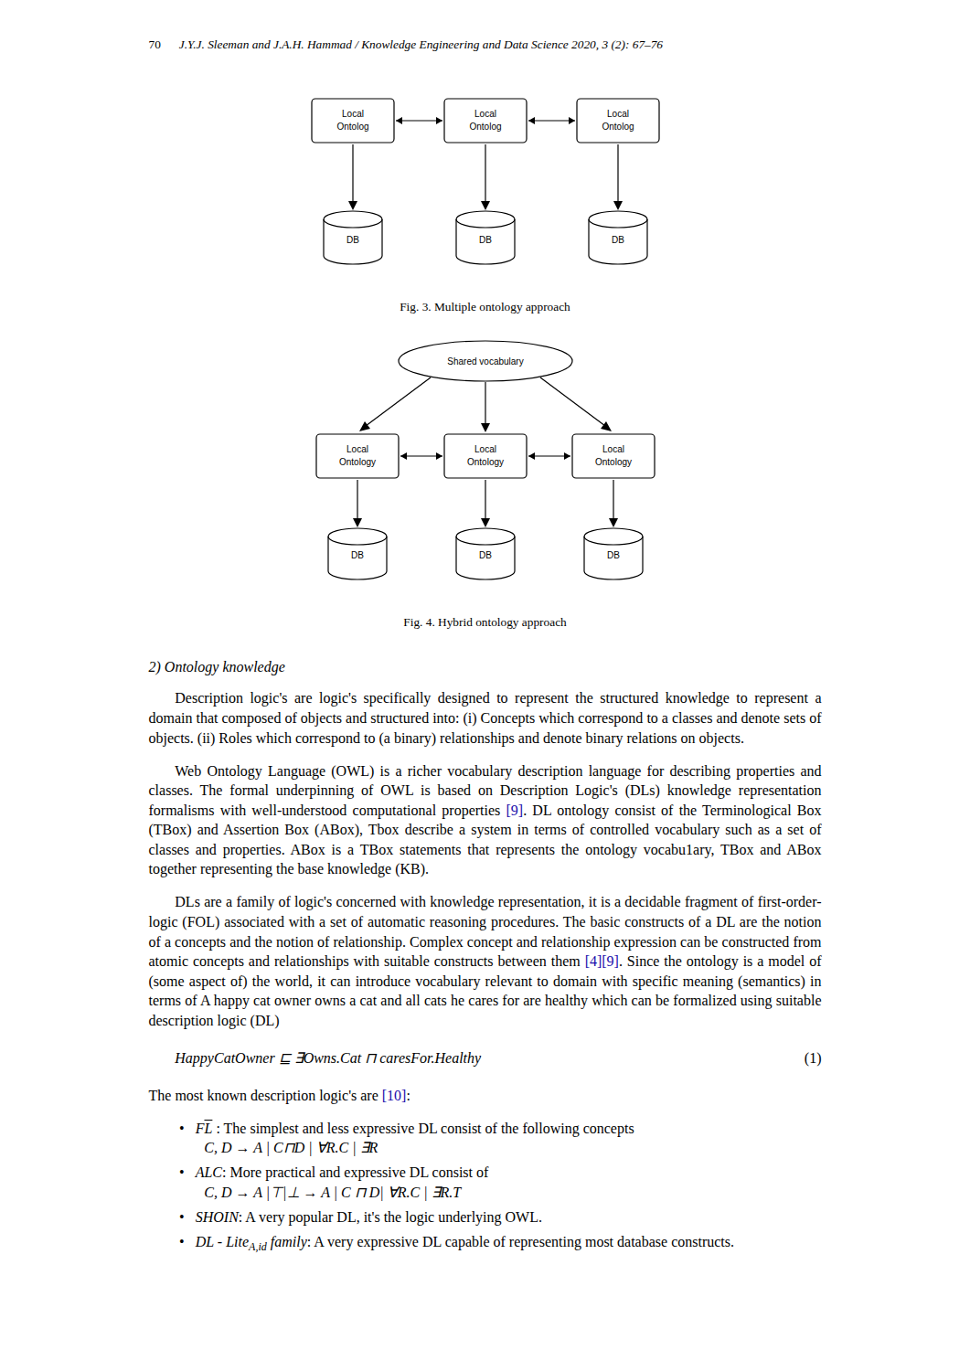70 J.Y.J. Sleeman and J.A.H. Hammad / Knowledge Engineering and Data Science 2020, 3 (2): 67–76
Local Ontolog Local Ontolog Local Ontolog DB DB DB
Fig. 3. Multiple ontology approach
Shared vocabulary Local Ontology Local Ontology Local Ontology DB DB DB
Fig. 4. Hybrid ontology approach
2) Ontology knowledge
Description logic's are logic's specifically designed to represent the structured knowledge to represent a domain that composed of objects and structured into: (i) Concepts which correspond to a classes and denote sets of objects. (ii) Roles which correspond to (a binary) relationships and denote binary relations on objects.
Web Ontology Language (OWL) is a richer vocabulary description language for describing properties and classes. The formal underpinning of OWL is based on Description Logic's (DLs) knowledge representation formalisms with well-understood computational properties [9]. DL ontology consist of the Terminological Box (TBox) and Assertion Box (ABox), Tbox describe a system in terms of controlled vocabulary such as a set of classes and properties. ABox is a TBox statements that represents the ontology vocabu1ary, TBox and ABox together representing the base knowledge (KB).
DLs are a family of logic's concerned with knowledge representation, it is a decidable fragment of first-order-logic (FOL) associated with a set of automatic reasoning procedures. The basic constructs of a DL are the notion of a concepts and the notion of relationship. Complex concept and relationship expression can be constructed from atomic concepts and relationships with suitable constructs between them [4][9]. Since the ontology is a model of (some aspect of) the world, it can introduce vocabulary relevant to domain with specific meaning (semantics) in terms of A happy cat owner owns a cat and all cats he cares for are healthy which can be formalized using suitable description logic (DL)
HappyCatOwner ⊑ ∃Owns.Cat ⊓ caresFor.Healthy (1)
The most known description logic's are [10]:
FL : The simplest and less expressive DL consist of the following concepts C, D → A | C⊓D | ∀R.C | ∃R
ALC: More practical and expressive DL consist of C, D → A |⊤|⊥ → A | C ⊓ D| ∀R.C | ∃R.T
SHOIN: A very popular DL, it's the logic underlying OWL.
DL - LiteA,id family: A very expressive DL capable of representing most database constructs.